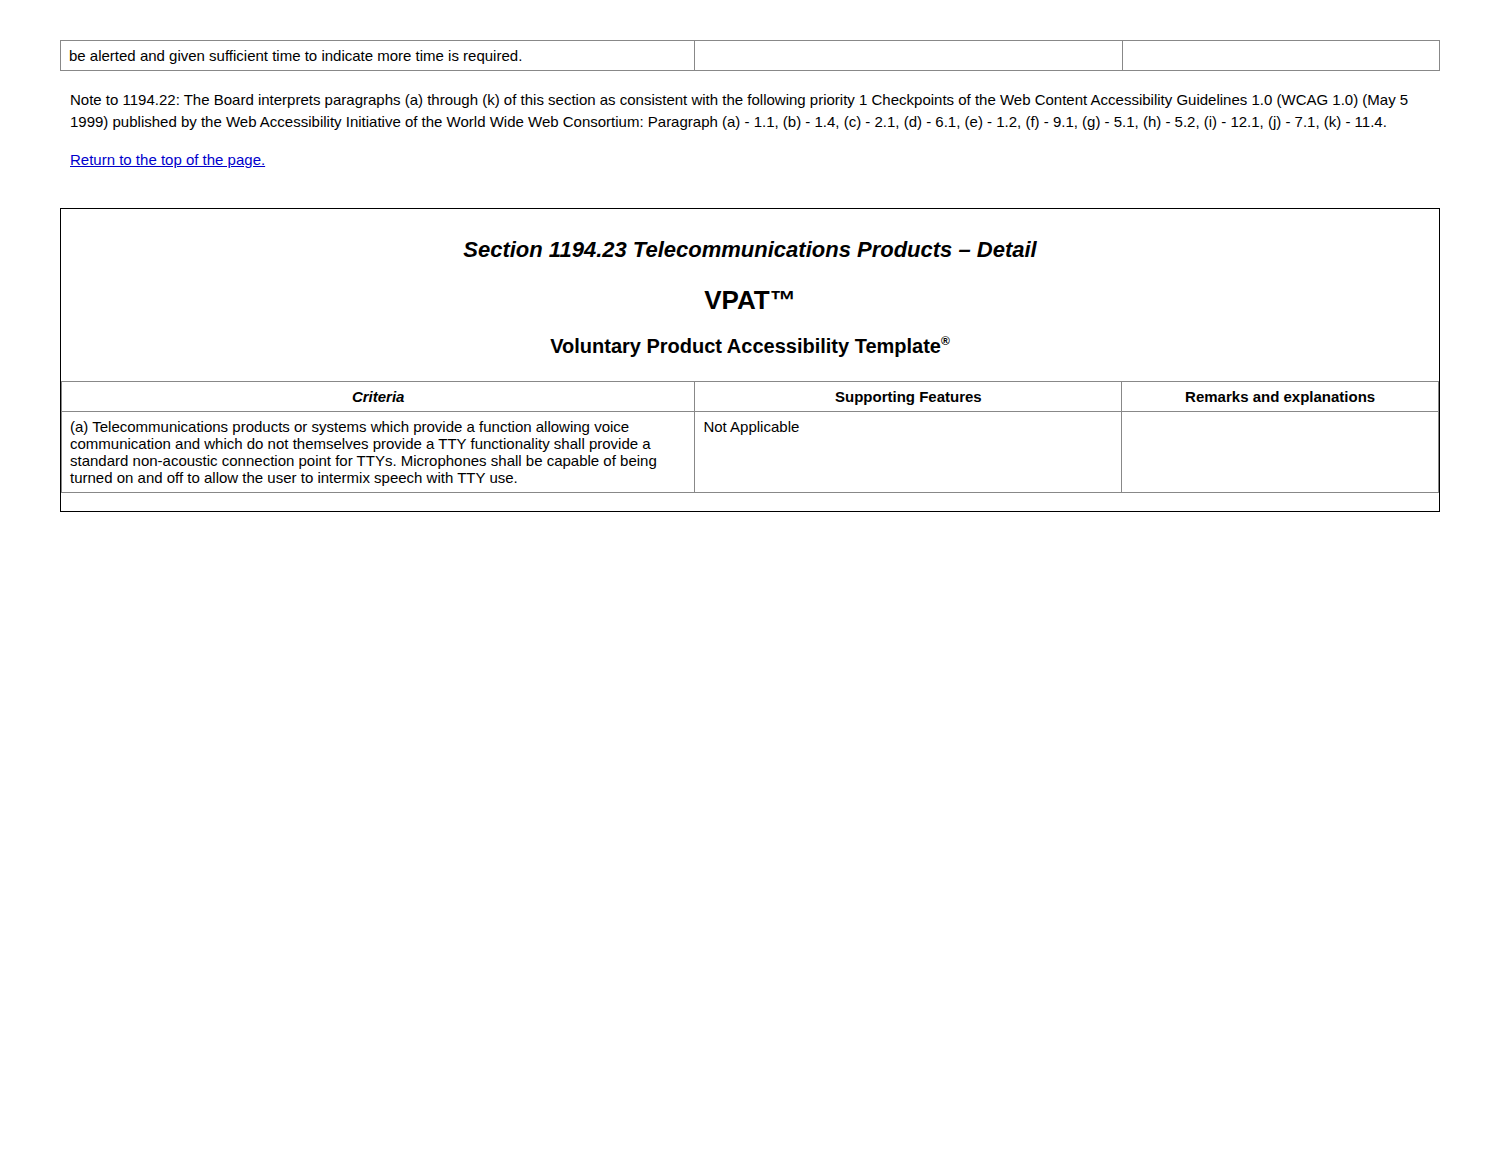| be alerted and given sufficient time to indicate more time is required. | | |
Note to 1194.22: The Board interprets paragraphs (a) through (k) of this section as consistent with the following priority 1 Checkpoints of the Web Content Accessibility Guidelines 1.0 (WCAG 1.0) (May 5 1999) published by the Web Accessibility Initiative of the World Wide Web Consortium: Paragraph (a) - 1.1, (b) - 1.4, (c) - 2.1, (d) - 6.1, (e) - 1.2, (f) - 9.1, (g) - 5.1, (h) - 5.2, (i) - 12.1, (j) - 7.1, (k) - 11.4.
Return to the top of the page.
Section 1194.23 Telecommunications Products – Detail
VPAT™
Voluntary Product Accessibility Template®
| Criteria | Supporting Features | Remarks and explanations |
| --- | --- | --- |
| (a) Telecommunications products or systems which provide a function allowing voice communication and which do not themselves provide a TTY functionality shall provide a standard non-acoustic connection point for TTYs. Microphones shall be capable of being turned on and off to allow the user to intermix speech with TTY use. | Not Applicable | |